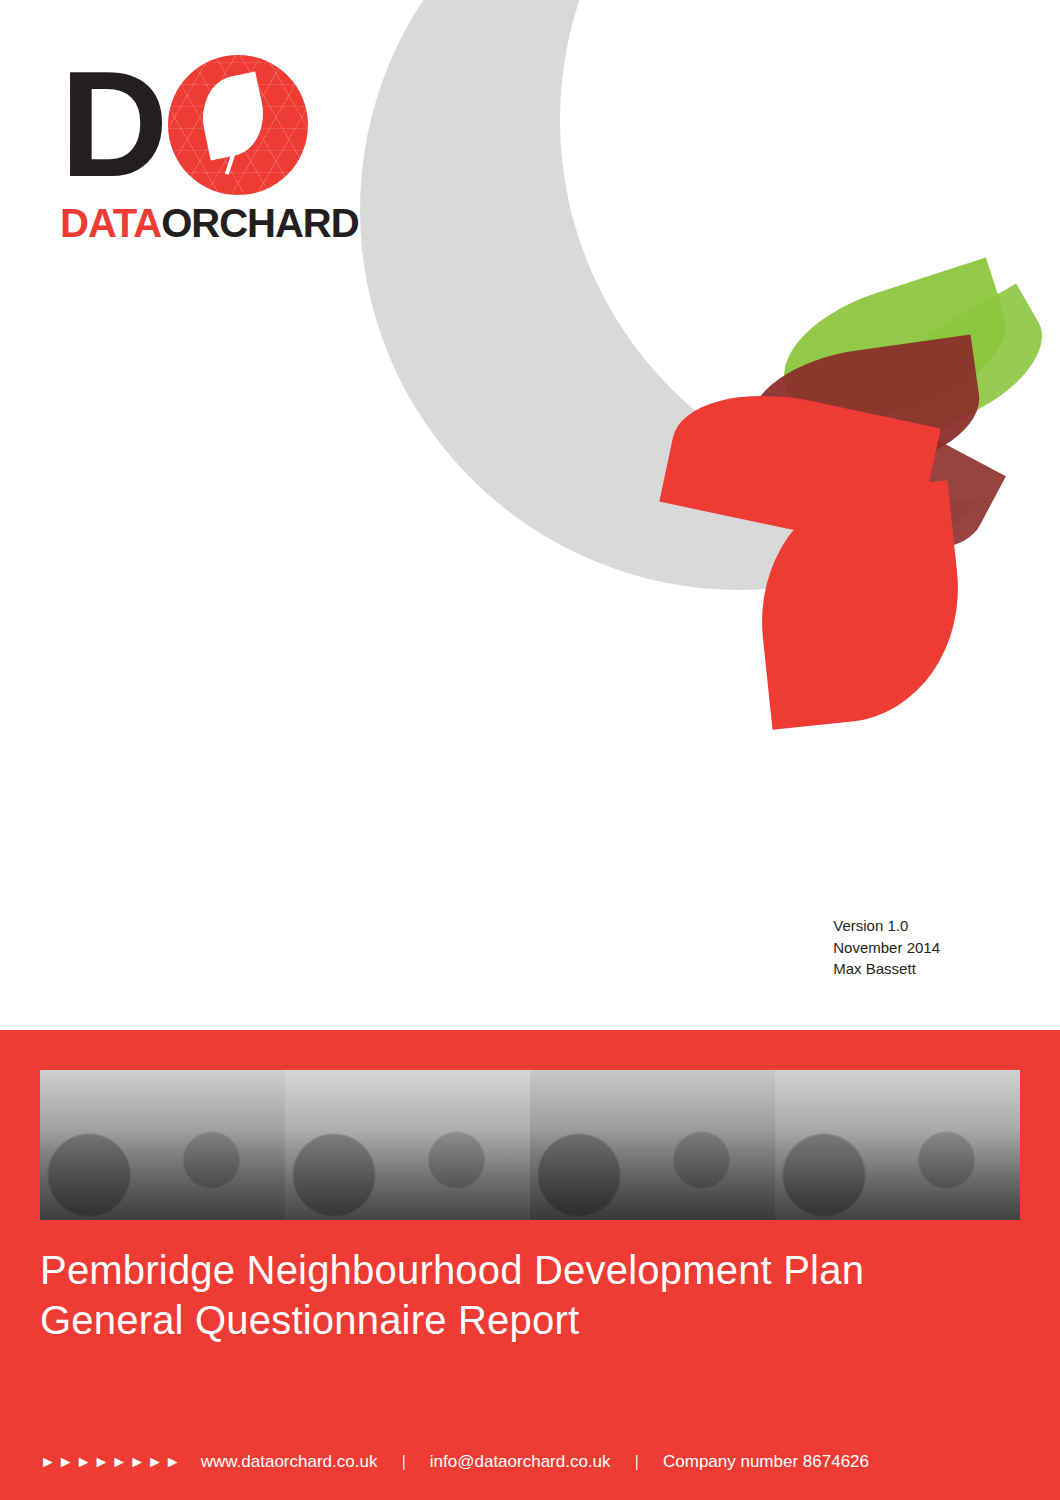D
DATA ORCHARD
Version 1.0
November 2014
Max Bassett
Pembridge Neighbourhood Development Plan
General Questionnaire Report
►►►►►►►► www.dataorchard.co.uk | info@dataorchard.co.uk | Company number 8674626